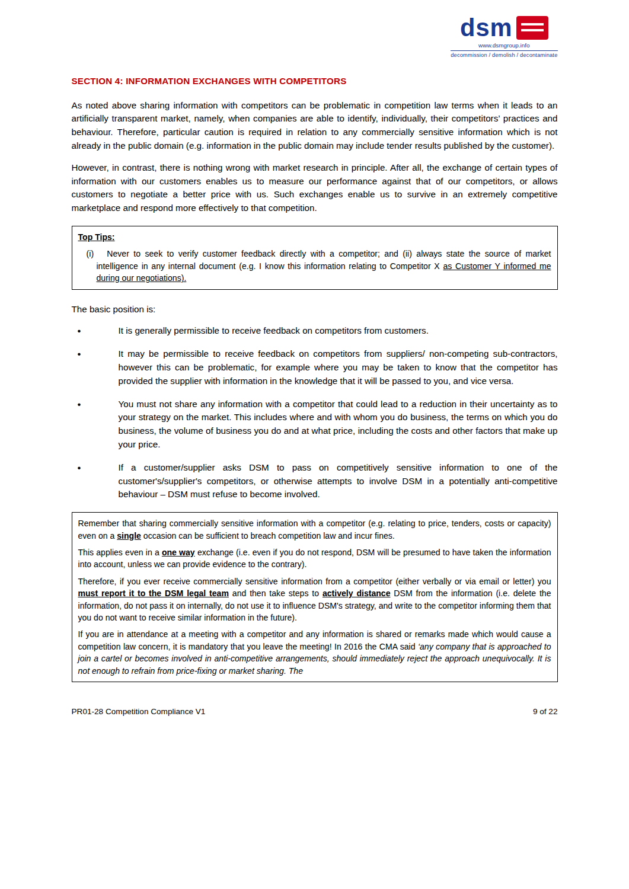dsm
www.dsmgroup.info
decommission / demolish / decontaminate
Section 4: Information Exchanges with Competitors
As noted above sharing information with competitors can be problematic in competition law terms when it leads to an artificially transparent market, namely, when companies are able to identify, individually, their competitors’ practices and behaviour. Therefore, particular caution is required in relation to any commercially sensitive information which is not already in the public domain (e.g. information in the public domain may include tender results published by the customer).
However, in contrast, there is nothing wrong with market research in principle. After all, the exchange of certain types of information with our customers enables us to measure our performance against that of our competitors, or allows customers to negotiate a better price with us. Such exchanges enable us to survive in an extremely competitive marketplace and respond more effectively to that competition.
Top Tips:
(i) Never to seek to verify customer feedback directly with a competitor; and (ii) always state the source of market intelligence in any internal document (e.g. I know this information relating to Competitor X as Customer Y informed me during our negotiations).
The basic position is:
It is generally permissible to receive feedback on competitors from customers.
It may be permissible to receive feedback on competitors from suppliers/ non-competing sub-contractors, however this can be problematic, for example where you may be taken to know that the competitor has provided the supplier with information in the knowledge that it will be passed to you, and vice versa.
You must not share any information with a competitor that could lead to a reduction in their uncertainty as to your strategy on the market. This includes where and with whom you do business, the terms on which you do business, the volume of business you do and at what price, including the costs and other factors that make up your price.
If a customer/supplier asks DSM to pass on competitively sensitive information to one of the customer's/supplier's competitors, or otherwise attempts to involve DSM in a potentially anti-competitive behaviour – DSM must refuse to become involved.
Remember that sharing commercially sensitive information with a competitor (e.g. relating to price, tenders, costs or capacity) even on a single occasion can be sufficient to breach competition law and incur fines.
This applies even in a one way exchange (i.e. even if you do not respond, DSM will be presumed to have taken the information into account, unless we can provide evidence to the contrary).
Therefore, if you ever receive commercially sensitive information from a competitor (either verbally or via email or letter) you must report it to the DSM legal team and then take steps to actively distance DSM from the information (i.e. delete the information, do not pass it on internally, do not use it to influence DSM's strategy, and write to the competitor informing them that you do not want to receive similar information in the future).
If you are in attendance at a meeting with a competitor and any information is shared or remarks made which would cause a competition law concern, it is mandatory that you leave the meeting! In 2016 the CMA said ‘any company that is approached to join a cartel or becomes involved in anti-competitive arrangements, should immediately reject the approach unequivocally. It is not enough to refrain from price-fixing or market sharing. The
PR01-28 Competition Compliance V1
9 of 22